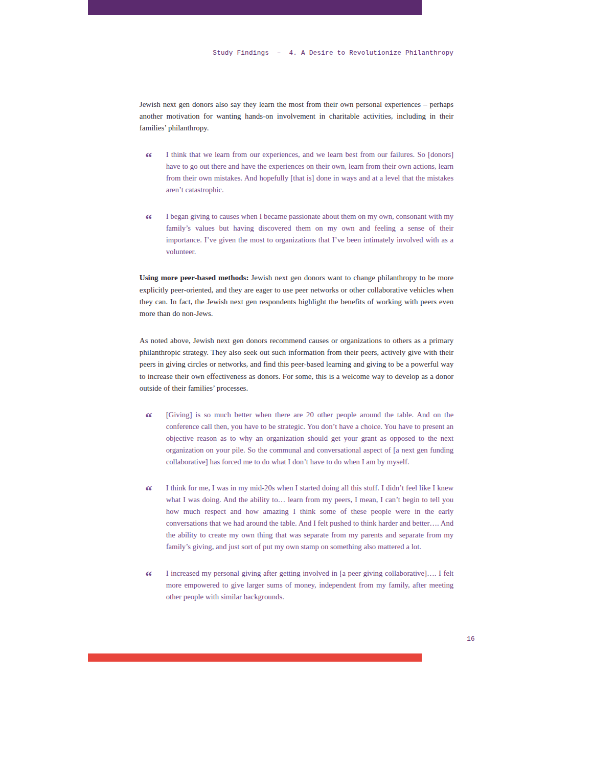Study Findings – 4. A Desire to Revolutionize Philanthropy
Jewish next gen donors also say they learn the most from their own personal experiences – perhaps another motivation for wanting hands-on involvement in charitable activities, including in their families’ philanthropy.
“
I think that we learn from our experiences, and we learn best from our failures. So [donors] have to go out there and have the experiences on their own, learn from their own actions, learn from their own mistakes. And hopefully [that is] done in ways and at a level that the mistakes aren’t catastrophic.
“
I began giving to causes when I became passionate about them on my own, consonant with my family’s values but having discovered them on my own and feeling a sense of their importance. I’ve given the most to organizations that I’ve been intimately involved with as a volunteer.
Using more peer-based methods: Jewish next gen donors want to change philanthropy to be more explicitly peer-oriented, and they are eager to use peer networks or other collaborative vehicles when they can. In fact, the Jewish next gen respondents highlight the benefits of working with peers even more than do non-Jews.
As noted above, Jewish next gen donors recommend causes or organizations to others as a primary philanthropic strategy. They also seek out such information from their peers, actively give with their peers in giving circles or networks, and find this peer-based learning and giving to be a powerful way to increase their own effectiveness as donors. For some, this is a welcome way to develop as a donor outside of their families’ processes.
“
[Giving] is so much better when there are 20 other people around the table. And on the conference call then, you have to be strategic. You don’t have a choice. You have to present an objective reason as to why an organization should get your grant as opposed to the next organization on your pile. So the communal and conversational aspect of [a next gen funding collaborative] has forced me to do what I don’t have to do when I am by myself.
“
I think for me, I was in my mid-20s when I started doing all this stuff. I didn’t feel like I knew what I was doing. And the ability to… learn from my peers, I mean, I can’t begin to tell you how much respect and how amazing I think some of these people were in the early conversations that we had around the table. And I felt pushed to think harder and better…. And the ability to create my own thing that was separate from my parents and separate from my family’s giving, and just sort of put my own stamp on something also mattered a lot.
“
I increased my personal giving after getting involved in [a peer giving collaborative]…. I felt more empowered to give larger sums of money, independent from my family, after meeting other people with similar backgrounds.
16